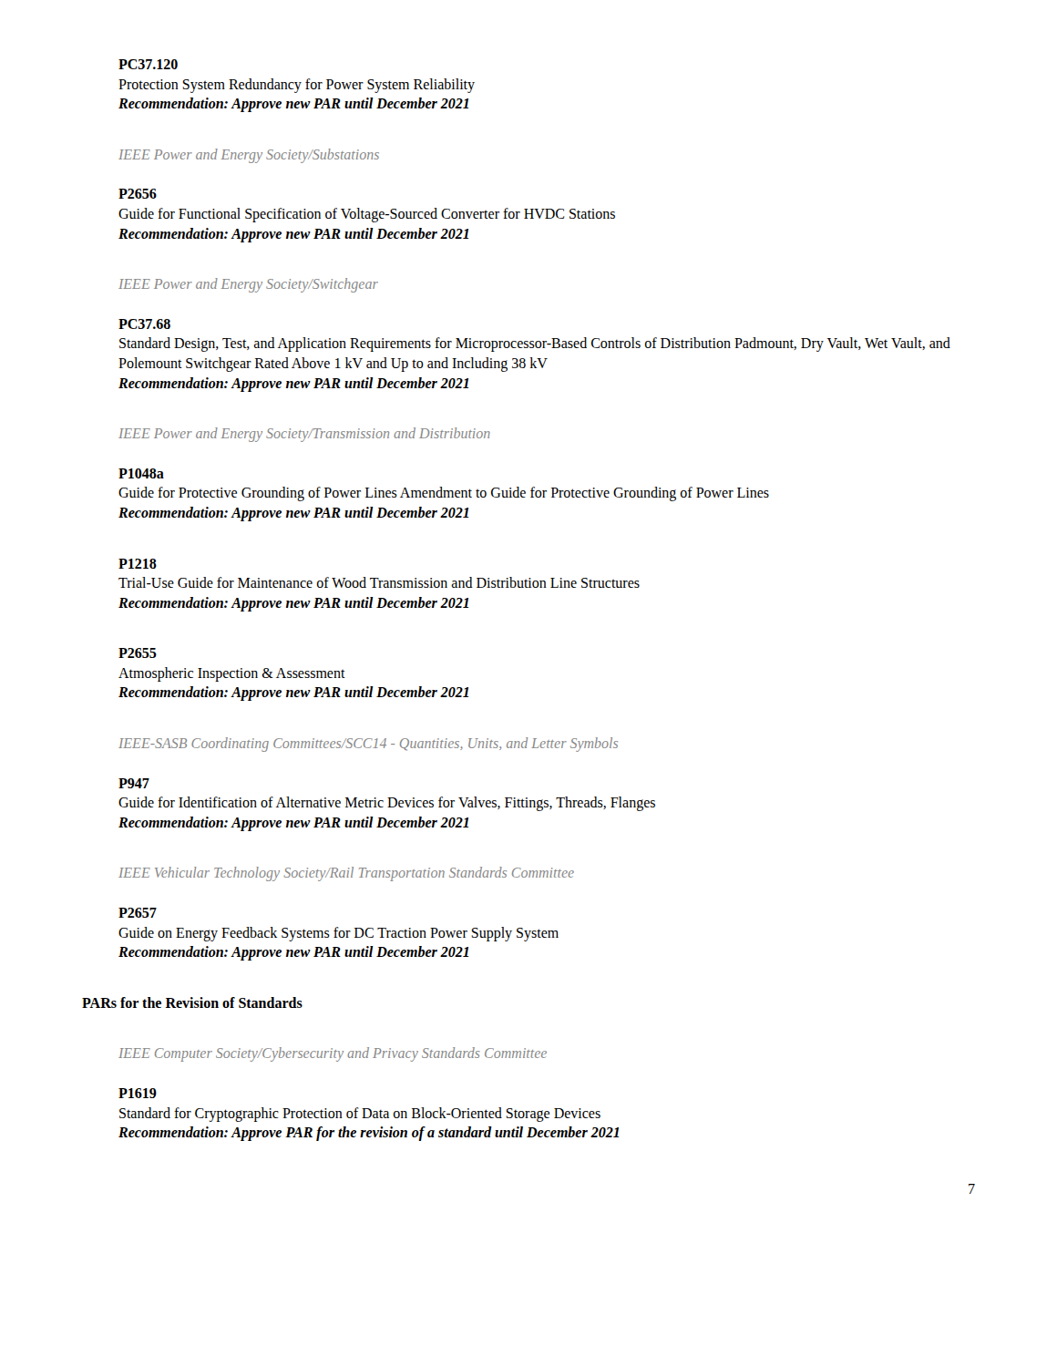PC37.120
Protection System Redundancy for Power System Reliability
Recommendation: Approve new PAR until December 2021
IEEE Power and Energy Society/Substations
P2656
Guide for Functional Specification of Voltage-Sourced Converter for HVDC Stations
Recommendation: Approve new PAR until December 2021
IEEE Power and Energy Society/Switchgear
PC37.68
Standard Design, Test, and Application Requirements for Microprocessor-Based Controls of Distribution Padmount, Dry Vault, Wet Vault, and Polemount Switchgear Rated Above 1 kV and Up to and Including 38 kV
Recommendation: Approve new PAR until December 2021
IEEE Power and Energy Society/Transmission and Distribution
P1048a
Guide for Protective Grounding of Power Lines Amendment to Guide for Protective Grounding of Power Lines
Recommendation: Approve new PAR until December 2021
P1218
Trial-Use Guide for Maintenance of Wood Transmission and Distribution Line Structures
Recommendation: Approve new PAR until December 2021
P2655
Atmospheric Inspection & Assessment
Recommendation: Approve new PAR until December 2021
IEEE-SASB Coordinating Committees/SCC14 - Quantities, Units, and Letter Symbols
P947
Guide for Identification of Alternative Metric Devices for Valves, Fittings, Threads, Flanges
Recommendation: Approve new PAR until December 2021
IEEE Vehicular Technology Society/Rail Transportation Standards Committee
P2657
Guide on Energy Feedback Systems for DC Traction Power Supply System
Recommendation: Approve new PAR until December 2021
PARs for the Revision of Standards
IEEE Computer Society/Cybersecurity and Privacy Standards Committee
P1619
Standard for Cryptographic Protection of Data on Block-Oriented Storage Devices
Recommendation: Approve PAR for the revision of a standard until December 2021
7